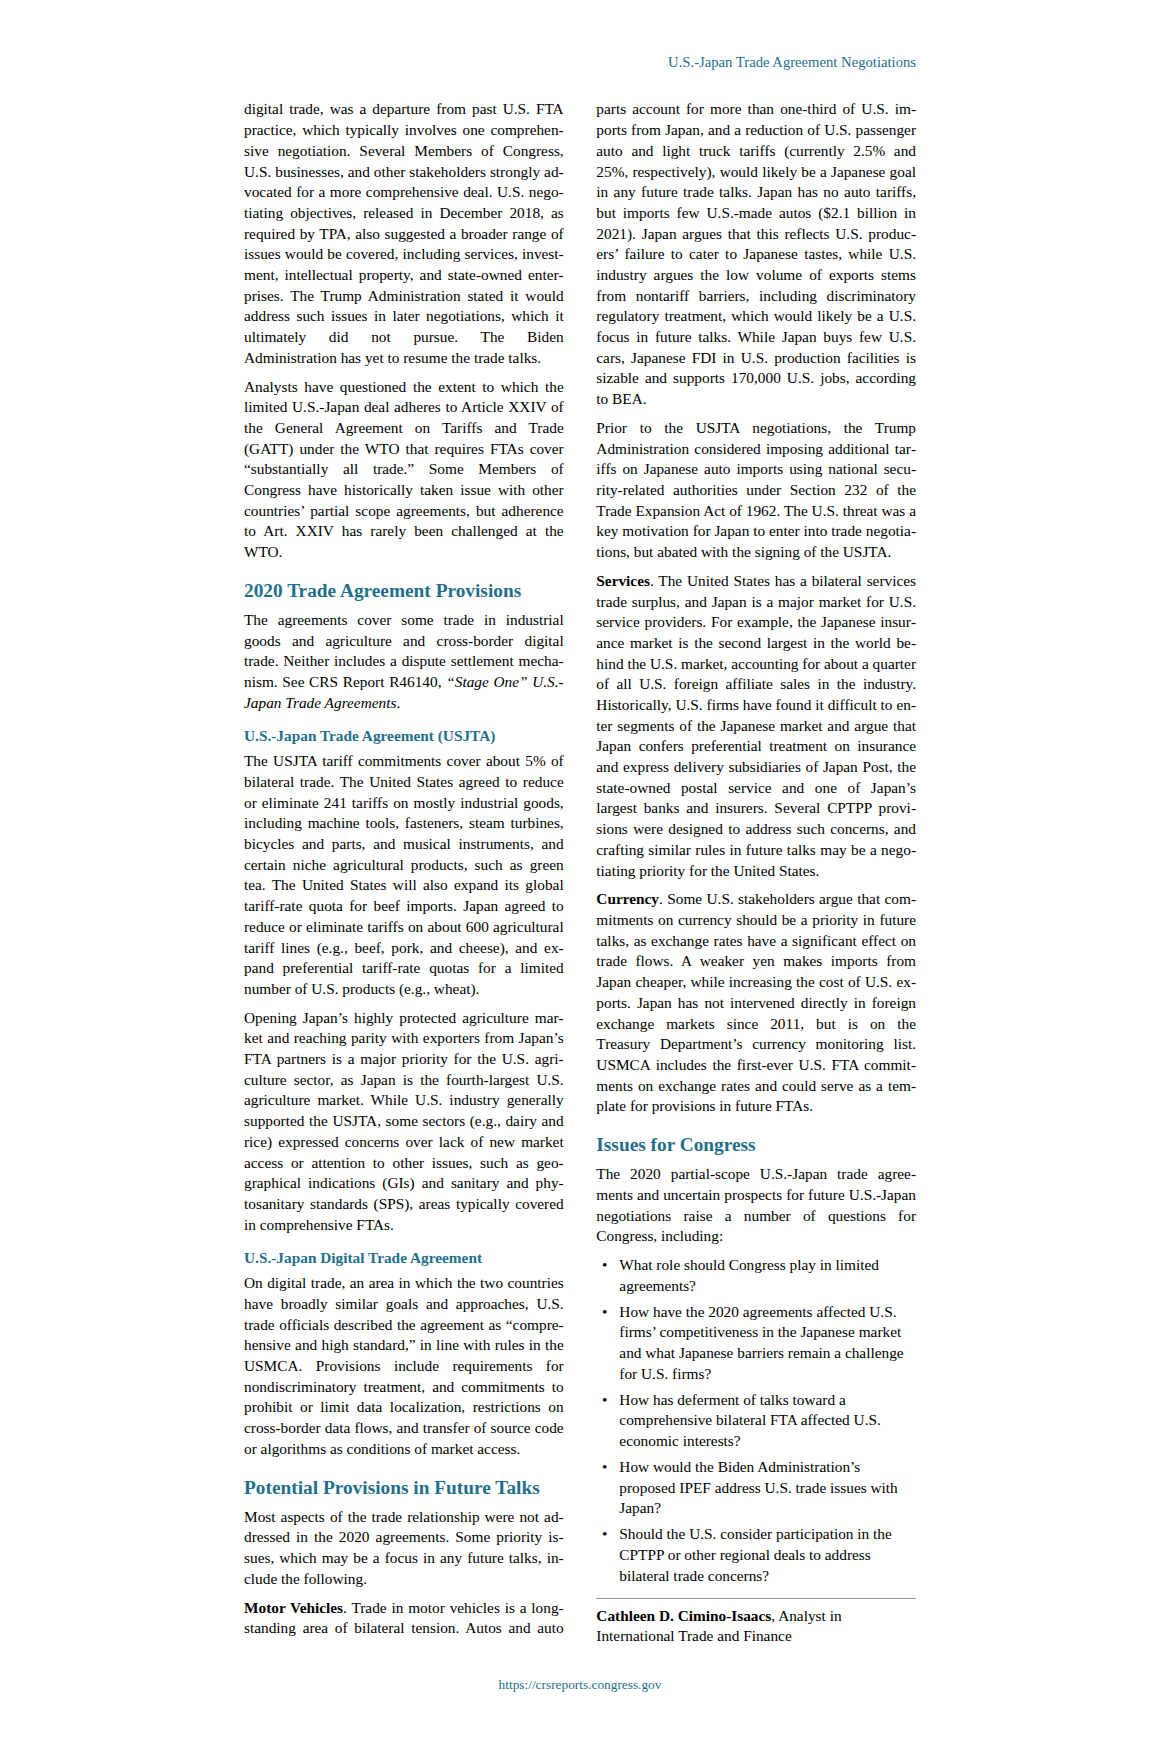U.S.-Japan Trade Agreement Negotiations
digital trade, was a departure from past U.S. FTA practice, which typically involves one comprehensive negotiation. Several Members of Congress, U.S. businesses, and other stakeholders strongly advocated for a more comprehensive deal. U.S. negotiating objectives, released in December 2018, as required by TPA, also suggested a broader range of issues would be covered, including services, investment, intellectual property, and state-owned enterprises. The Trump Administration stated it would address such issues in later negotiations, which it ultimately did not pursue. The Biden Administration has yet to resume the trade talks.
Analysts have questioned the extent to which the limited U.S.-Japan deal adheres to Article XXIV of the General Agreement on Tariffs and Trade (GATT) under the WTO that requires FTAs cover “substantially all trade.” Some Members of Congress have historically taken issue with other countries’ partial scope agreements, but adherence to Art. XXIV has rarely been challenged at the WTO.
2020 Trade Agreement Provisions
The agreements cover some trade in industrial goods and agriculture and cross-border digital trade. Neither includes a dispute settlement mechanism. See CRS Report R46140, “Stage One” U.S.-Japan Trade Agreements.
U.S.-Japan Trade Agreement (USJTA)
The USJTA tariff commitments cover about 5% of bilateral trade. The United States agreed to reduce or eliminate 241 tariffs on mostly industrial goods, including machine tools, fasteners, steam turbines, bicycles and parts, and musical instruments, and certain niche agricultural products, such as green tea. The United States will also expand its global tariff-rate quota for beef imports. Japan agreed to reduce or eliminate tariffs on about 600 agricultural tariff lines (e.g., beef, pork, and cheese), and expand preferential tariff-rate quotas for a limited number of U.S. products (e.g., wheat).
Opening Japan’s highly protected agriculture market and reaching parity with exporters from Japan’s FTA partners is a major priority for the U.S. agriculture sector, as Japan is the fourth-largest U.S. agriculture market. While U.S. industry generally supported the USJTA, some sectors (e.g., dairy and rice) expressed concerns over lack of new market access or attention to other issues, such as geographical indications (GIs) and sanitary and phytosanitary standards (SPS), areas typically covered in comprehensive FTAs.
U.S.-Japan Digital Trade Agreement
On digital trade, an area in which the two countries have broadly similar goals and approaches, U.S. trade officials described the agreement as “comprehensive and high standard,” in line with rules in the USMCA. Provisions include requirements for nondiscriminatory treatment, and commitments to prohibit or limit data localization, restrictions on cross-border data flows, and transfer of source code or algorithms as conditions of market access.
Potential Provisions in Future Talks
Most aspects of the trade relationship were not addressed in the 2020 agreements. Some priority issues, which may be a focus in any future talks, include the following.
Motor Vehicles. Trade in motor vehicles is a longstanding area of bilateral tension. Autos and auto parts account for more than one-third of U.S. imports from Japan, and a reduction of U.S. passenger auto and light truck tariffs (currently 2.5% and 25%, respectively), would likely be a Japanese goal in any future trade talks. Japan has no auto tariffs, but imports few U.S.-made autos ($2.1 billion in 2021). Japan argues that this reflects U.S. producers’ failure to cater to Japanese tastes, while U.S. industry argues the low volume of exports stems from nontariff barriers, including discriminatory regulatory treatment, which would likely be a U.S. focus in future talks. While Japan buys few U.S. cars, Japanese FDI in U.S. production facilities is sizable and supports 170,000 U.S. jobs, according to BEA.
Prior to the USJTA negotiations, the Trump Administration considered imposing additional tariffs on Japanese auto imports using national security-related authorities under Section 232 of the Trade Expansion Act of 1962. The U.S. threat was a key motivation for Japan to enter into trade negotiations, but abated with the signing of the USJTA.
Services. The United States has a bilateral services trade surplus, and Japan is a major market for U.S. service providers. For example, the Japanese insurance market is the second largest in the world behind the U.S. market, accounting for about a quarter of all U.S. foreign affiliate sales in the industry. Historically, U.S. firms have found it difficult to enter segments of the Japanese market and argue that Japan confers preferential treatment on insurance and express delivery subsidiaries of Japan Post, the state-owned postal service and one of Japan’s largest banks and insurers. Several CPTPP provisions were designed to address such concerns, and crafting similar rules in future talks may be a negotiating priority for the United States.
Currency. Some U.S. stakeholders argue that commitments on currency should be a priority in future talks, as exchange rates have a significant effect on trade flows. A weaker yen makes imports from Japan cheaper, while increasing the cost of U.S. exports. Japan has not intervened directly in foreign exchange markets since 2011, but is on the Treasury Department’s currency monitoring list. USMCA includes the first-ever U.S. FTA commitments on exchange rates and could serve as a template for provisions in future FTAs.
Issues for Congress
The 2020 partial-scope U.S.-Japan trade agreements and uncertain prospects for future U.S.-Japan negotiations raise a number of questions for Congress, including:
What role should Congress play in limited agreements?
How have the 2020 agreements affected U.S. firms’ competitiveness in the Japanese market and what Japanese barriers remain a challenge for U.S. firms?
How has deferment of talks toward a comprehensive bilateral FTA affected U.S. economic interests?
How would the Biden Administration’s proposed IPEF address U.S. trade issues with Japan?
Should the U.S. consider participation in the CPTPP or other regional deals to address bilateral trade concerns?
Cathleen D. Cimino-Isaacs, Analyst in International Trade and Finance
https://crsreports.congress.gov